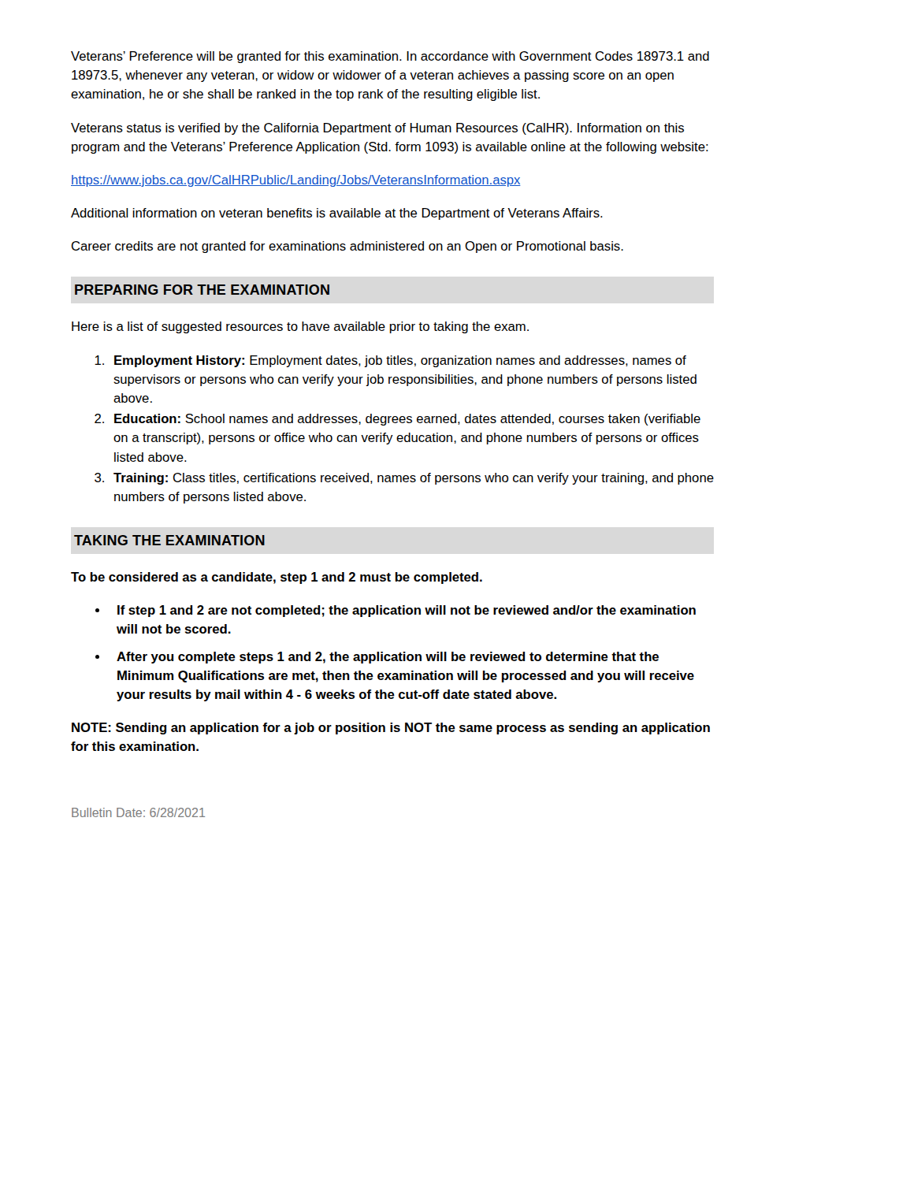Veterans’ Preference will be granted for this examination. In accordance with Government Codes 18973.1 and 18973.5, whenever any veteran, or widow or widower of a veteran achieves a passing score on an open examination, he or she shall be ranked in the top rank of the resulting eligible list.
Veterans status is verified by the California Department of Human Resources (CalHR). Information on this program and the Veterans’ Preference Application (Std. form 1093) is available online at the following website:
https://www.jobs.ca.gov/CalHRPublic/Landing/Jobs/VeteransInformation.aspx
Additional information on veteran benefits is available at the Department of Veterans Affairs.
Career credits are not granted for examinations administered on an Open or Promotional basis.
PREPARING FOR THE EXAMINATION
Here is a list of suggested resources to have available prior to taking the exam.
Employment History: Employment dates, job titles, organization names and addresses, names of supervisors or persons who can verify your job responsibilities, and phone numbers of persons listed above.
Education: School names and addresses, degrees earned, dates attended, courses taken (verifiable on a transcript), persons or office who can verify education, and phone numbers of persons or offices listed above.
Training: Class titles, certifications received, names of persons who can verify your training, and phone numbers of persons listed above.
TAKING THE EXAMINATION
To be considered as a candidate, step 1 and 2 must be completed.
If step 1 and 2 are not completed; the application will not be reviewed and/or the examination will not be scored.
After you complete steps 1 and 2, the application will be reviewed to determine that the Minimum Qualifications are met, then the examination will be processed and you will receive your results by mail within 4 - 6 weeks of the cut-off date stated above.
NOTE: Sending an application for a job or position is NOT the same process as sending an application for this examination.
Bulletin Date: 6/28/2021